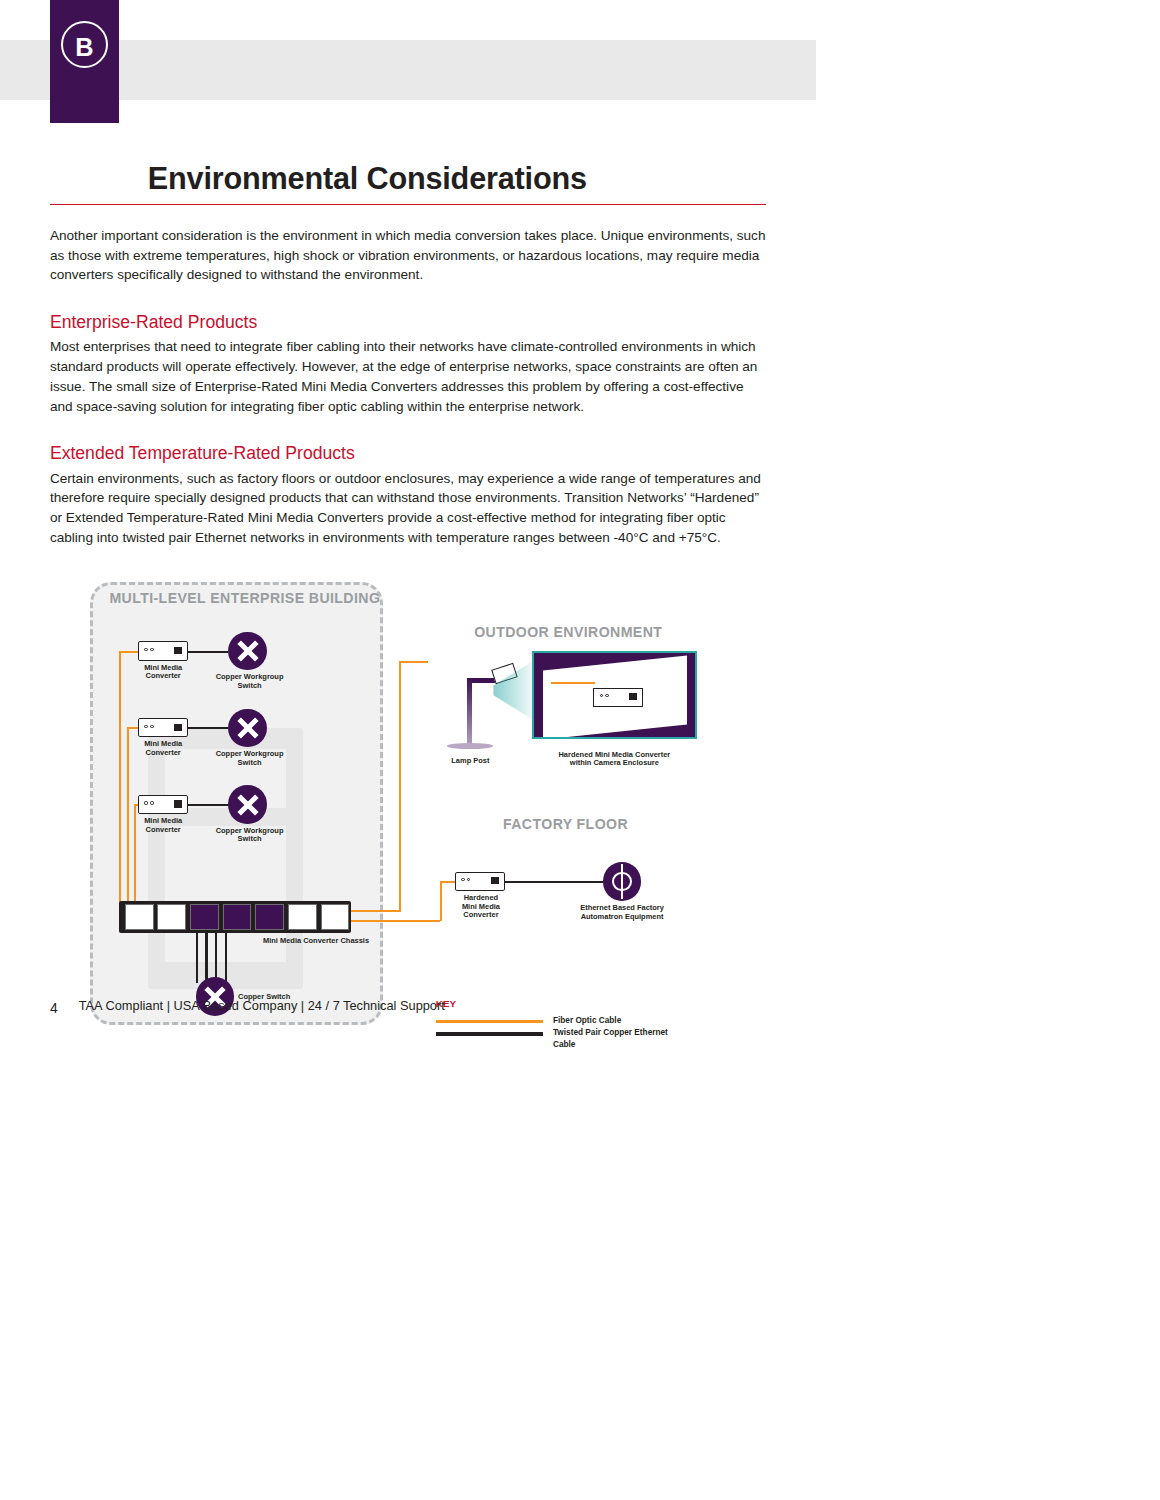B
Environmental Considerations
Another important consideration is the environment in which media conversion takes place. Unique environments, such as those with extreme temperatures, high shock or vibration environments, or hazardous locations, may require media converters specifically designed to withstand the environment.
Enterprise-Rated Products
Most enterprises that need to integrate fiber cabling into their networks have climate-controlled environments in which standard products will operate effectively. However, at the edge of enterprise networks, space constraints are often an issue. The small size of Enterprise-Rated Mini Media Converters addresses this problem by offering a cost-effective and space-saving solution for integrating fiber optic cabling within the enterprise network.
Extended Temperature-Rated Products
Certain environments, such as factory floors or outdoor enclosures, may experience a wide range of temperatures and therefore require specially designed products that can withstand those environments. Transition Networks’ “Hardened” or Extended Temperature-Rated Mini Media Converters provide a cost-effective method for integrating fiber optic cabling into twisted pair Ethernet networks in environments with temperature ranges between -40°C and +75°C.
MULTI-LEVEL ENTERPRISE BUILDING
Mini Media
Converter
Copper Workgroup Switch
Mini Media
Converter
Copper Workgroup Switch
Mini Media
Converter
Copper Workgroup Switch
Mini Media Converter Chassis
Copper Switch
OUTDOOR ENVIRONMENT
Lamp Post
Hardened Mini Media Converter
within Camera Enclosure
FACTORY FLOOR
Hardened
Mini Media
Converter
Ethernet Based Factory
Automatron Equipment
KEY
Fiber Optic Cable
Twisted Pair Copper Ethernet Cable
4
TAA Compliant | USA Based Company | 24 / 7 Technical Support